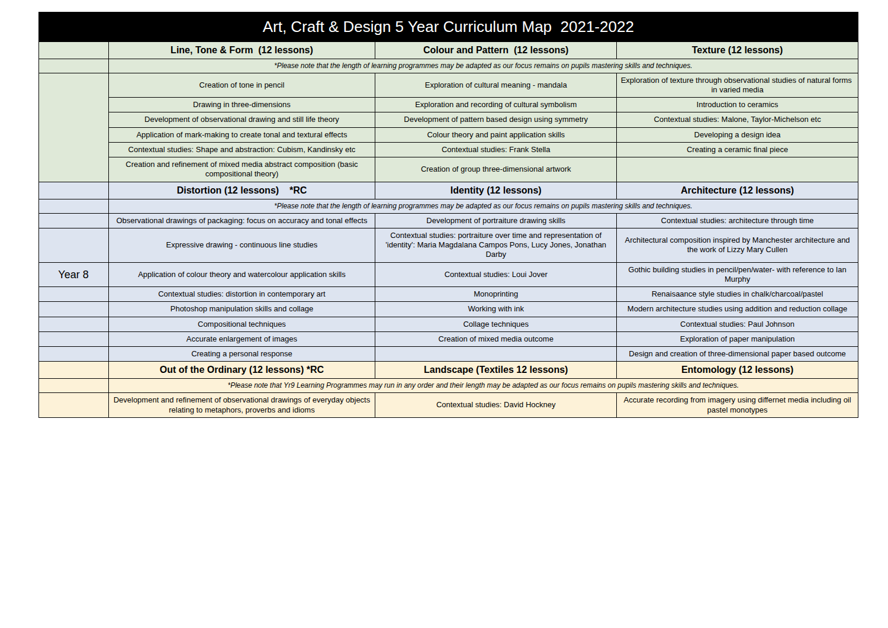| | Art, Craft & Design 5 Year Curriculum Map 2021-2022 |
| | | Line, Tone & Form (12 lessons) | Colour and Pattern (12 lessons) | Texture (12 lessons) |
| | | *Please note that the length of learning programmes may be adapted as our focus remains on pupils mastering skills and techniques. |
| | | Creation of tone in pencil | Exploration of cultural meaning - mandala | Exploration of texture through observational studies of natural forms in varied media |
| | Drawing in three-dimensions | Exploration and recording of cultural symbolism | Introduction to ceramics |
| | Development of observational drawing and still life theory | Development of pattern based design using symmetry | Contextual studies: Malone, Taylor-Michelson etc |
| | Application of mark-making to create tonal and textural effects | Colour theory and paint application skills | Developing a design idea |
| | Contextual studies: Shape and abstraction: Cubism, Kandinsky etc | Contextual studies: Frank Stella | Creating a ceramic final piece |
| | Creation and refinement of mixed media abstract composition (basic compositional theory) | Creation of group three-dimensional artwork | |
| | | Distortion (12 lessons) *RC | Identity (12 lessons) | Architecture (12 lessons) |
| | | *Please note that the length of learning programmes may be adapted as our focus remains on pupils mastering skills and techniques. |
| | | Observational drawings of packaging: focus on accuracy and tonal effects | Development of portraiture drawing skills | Contextual studies: architecture through time |
| | | Expressive drawing - continuous line studies | Contextual studies: portraiture over time and representation of 'identity': Maria Magdalana Campos Pons, Lucy Jones, Jonathan Darby | Architectural composition inspired by Manchester architecture and the work of Lizzy Mary Cullen |
| | Year 8 | Application of colour theory and watercolour application skills | Contextual studies: Loui Jover | Gothic building studies in pencil/pen/water- with reference to Ian Murphy |
| | | Contextual studies: distortion in contemporary art | Monoprinting | Renaisaance style studies in chalk/charcoal/pastel |
| | | Photoshop manipulation skills and collage | Working with ink | Modern architecture studies using addition and reduction collage |
| | | Compositional techniques | Collage techniques | Contextual studies: Paul Johnson |
| | | Accurate enlargement of images | Creation of mixed media outcome | Exploration of paper manipulation |
| | | Creating a personal response | | Design and creation of three-dimensional paper based outcome |
| | | Out of the Ordinary (12 lessons) *RC | Landscape (Textiles 12 lessons) | Entomology (12 lessons) |
| | | *Please note that Yr9 Learning Programmes may run in any order and their length may be adapted as our focus remains on pupils mastering skills and techniques. |
| | | Development and refinement of observational drawings of everyday objects relating to metaphors, proverbs and idioms | Contextual studies: David Hockney | Accurate recording from imagery using differnet media including oil pastel monotypes |
Year 7 label rendered as a separate absolutely-positioned-like row is not possible in plain table; instead the Year 7 label is included in the table above via this supplementary row
| Year 7 |